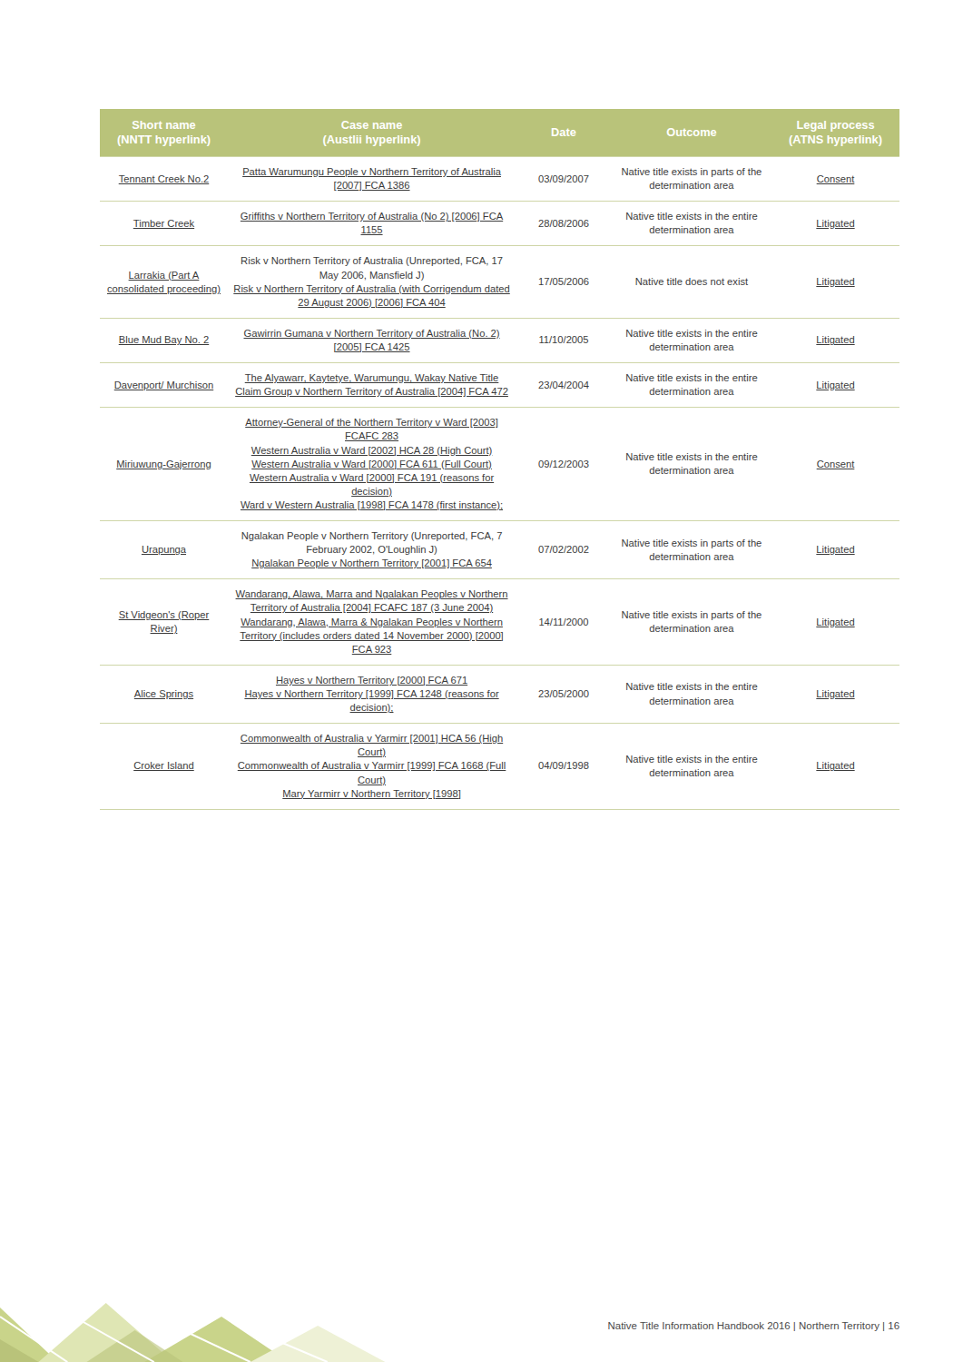| Short name (NNTT hyperlink) | Case name (Austlii hyperlink) | Date | Outcome | Legal process (ATNS hyperlink) |
| --- | --- | --- | --- | --- |
| Tennant Creek No.2 | Patta Warumungu People v Northern Territory of Australia [2007] FCA 1386 | 03/09/2007 | Native title exists in parts of the determination area | Consent |
| Timber Creek | Griffiths v Northern Territory of Australia (No 2) [2006] FCA 1155 | 28/08/2006 | Native title exists in the entire determination area | Litigated |
| Larrakia (Part A consolidated proceeding) | Risk v Northern Territory of Australia (Unreported, FCA, 17 May 2006, Mansfield J) Risk v Northern Territory of Australia (with Corrigendum dated 29 August 2006) [2006] FCA 404 | 17/05/2006 | Native title does not exist | Litigated |
| Blue Mud Bay No. 2 | Gawirrin Gumana v Northern Territory of Australia (No. 2) [2005] FCA 1425 | 11/10/2005 | Native title exists in the entire determination area | Litigated |
| Davenport/ Murchison | The Alyawarr, Kaytetye, Warumungu, Wakay Native Title Claim Group v Northern Territory of Australia [2004] FCA 472 | 23/04/2004 | Native title exists in the entire determination area | Litigated |
| Miriuwung-Gajerrong | Attorney-General of the Northern Territory v Ward [2003] FCAFC 283 Western Australia v Ward [2002] HCA 28 (High Court) Western Australia v Ward [2000] FCA 611 (Full Court) Western Australia v Ward [2000] FCA 191 (reasons for decision) Ward v Western Australia [1998] FCA 1478 (first instance); | 09/12/2003 | Native title exists in the entire determination area | Consent |
| Urapunga | Ngalakan People v Northern Territory (Unreported, FCA, 7 February 2002, O'Loughlin J) Ngalakan People v Northern Territory [2001] FCA 654 | 07/02/2002 | Native title exists in parts of the determination area | Litigated |
| St Vidgeon's (Roper River) | Wandarang, Alawa, Marra and Ngalakan Peoples v Northern Territory of Australia [2004] FCAFC 187 (3 June 2004) Wandarang, Alawa, Marra & Ngalakan Peoples v Northern Territory (includes orders dated 14 November 2000) [2000] FCA 923 | 14/11/2000 | Native title exists in parts of the determination area | Litigated |
| Alice Springs | Hayes v Northern Territory [2000] FCA 671 Hayes v Northern Territory [1999] FCA 1248 (reasons for decision); | 23/05/2000 | Native title exists in the entire determination area | Litigated |
| Croker Island | Commonwealth of Australia v Yarmirr [2001] HCA 56 (High Court) Commonwealth of Australia v Yarmirr [1999] FCA 1668 (Full Court) Mary Yarmirr v Northern Territory [1998] | 04/09/1998 | Native title exists in the entire determination area | Litigated |
Native Title Information Handbook 2016 | Northern Territory | 16